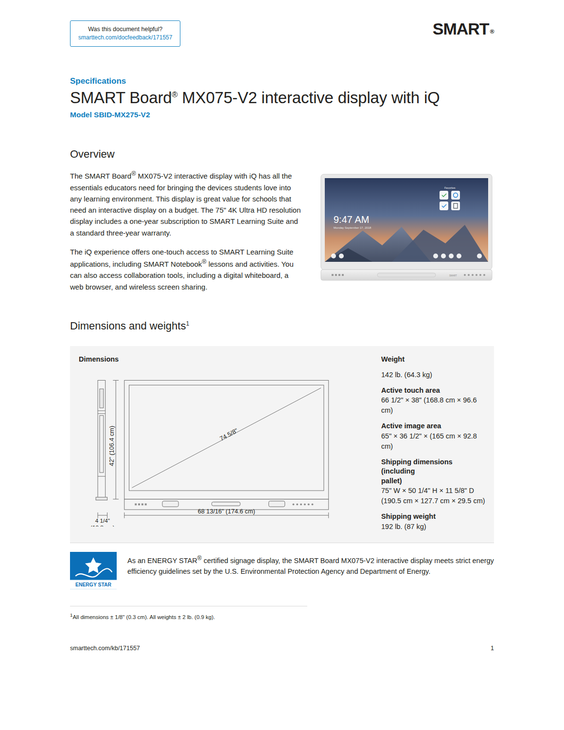Was this document helpful?
smarttech.com/docfeedback/171557
SMART®
Specifications
SMART Board® MX075-V2 interactive display with iQ
Model SBID-MX275-V2
Overview
The SMART Board® MX075-V2 interactive display with iQ has all the essentials educators need for bringing the devices students love into any learning environment. This display is great value for schools that need an interactive display on a budget. The 75" 4K Ultra HD resolution display includes a one-year subscription to SMART Learning Suite and a standard three-year warranty.
The iQ experience offers one-touch access to SMART Learning Suite applications, including SMART Notebook® lessons and activities. You can also access collaboration tools, including a digital whiteboard, a web browser, and wireless screen sharing.
9:47 AM Monday September 17, 2018 Favorites SMART
Dimensions and weights1
Dimensions
42" (106.4 cm) 68 13/16" (174.6 cm) 4 1/4" (10.8 cm) 74 5/8"
Weight
142 lb. (64.3 kg)
Active touch area
66 1/2" × 38" (168.8 cm × 96.6 cm)
Active image area
65" × 36 1/2" × (165 cm × 92.8 cm)
Shipping dimensions (including
pallet)
75" W × 50 1/4" H × 11 5/8" D (190.5 cm × 127.7 cm × 29.5 cm)
Shipping weight
192 lb. (87 kg)
ENERGY STAR
As an ENERGY STAR® certified signage display, the SMART Board MX075-V2 interactive display meets strict energy efficiency guidelines set by the U.S. Environmental Protection Agency and Department of Energy.
1All dimensions ± 1/8" (0.3 cm). All weights ± 2 lb. (0.9 kg).
smarttech.com/kb/171557 1